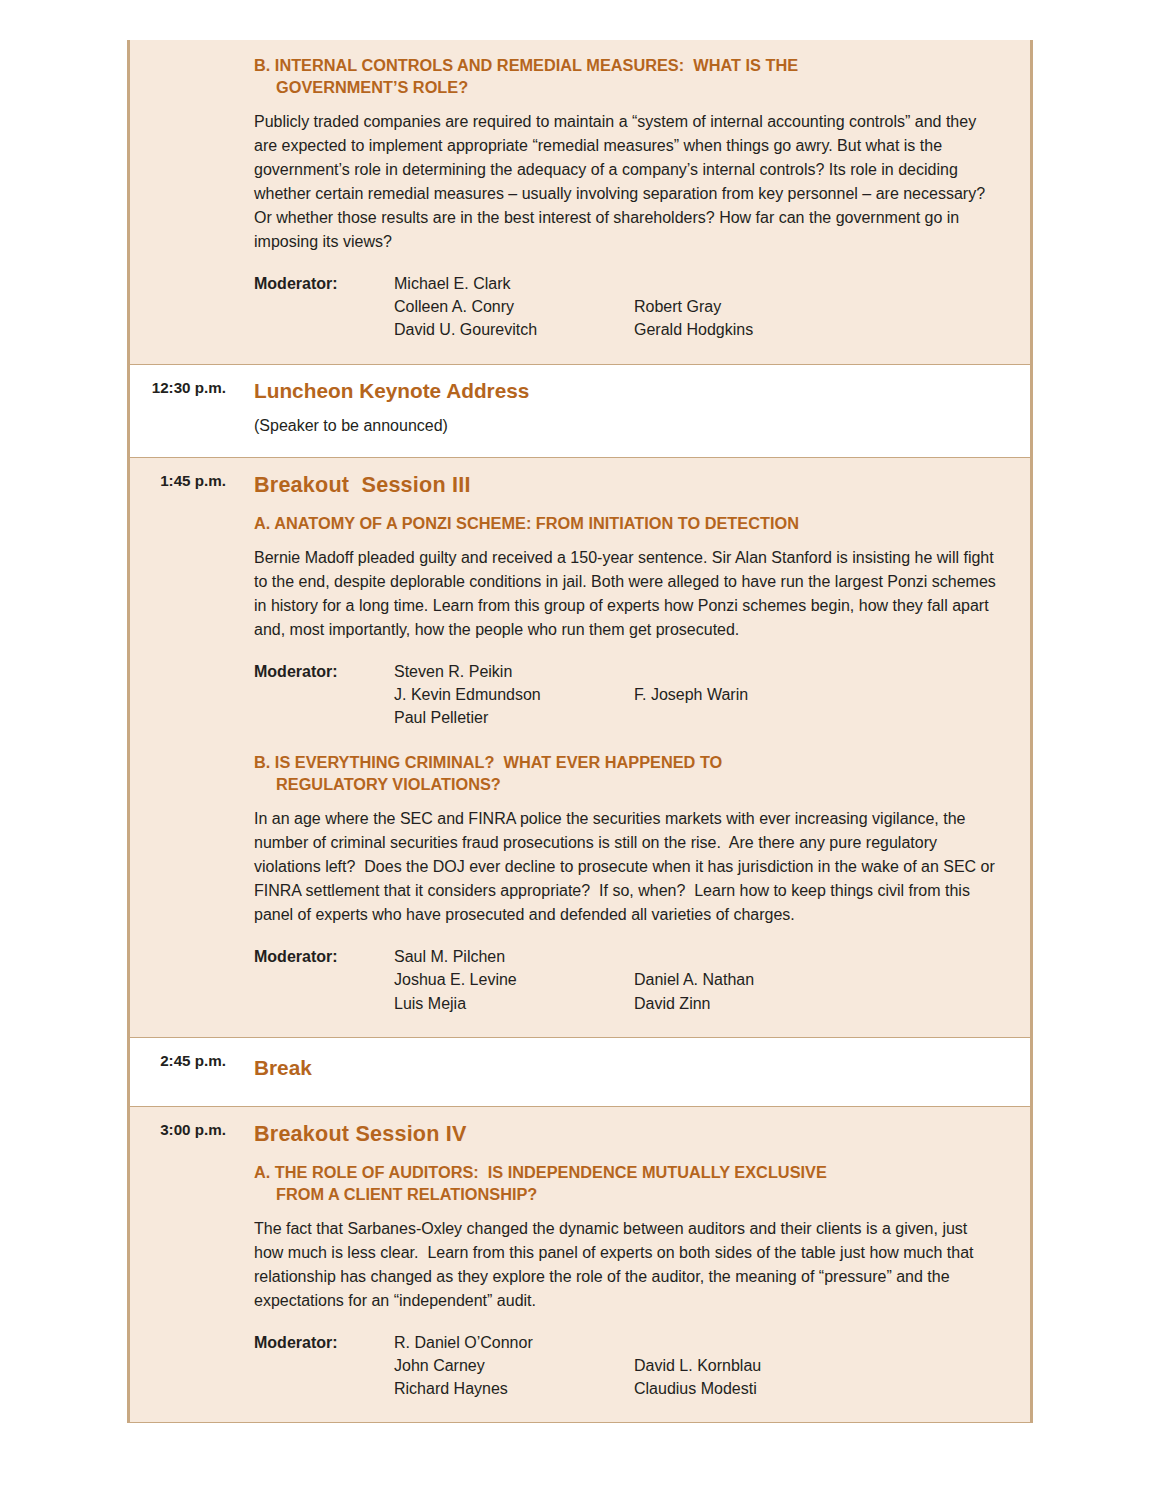B. Internal Controls and Remedial Measures: What is the Government’s Role?
Publicly traded companies are required to maintain a “system of internal accounting controls” and they are expected to implement appropriate “remedial measures” when things go awry. But what is the government’s role in determining the adequacy of a company’s internal controls? Its role in deciding whether certain remedial measures – usually involving separation from key personnel – are necessary? Or whether those results are in the best interest of shareholders? How far can the government go in imposing its views?
Moderator:
Michael E. Clark
Colleen A. Conry
Robert Gray
David U. Gourevitch
Gerald Hodgkins
12:30 p.m.
Luncheon Keynote Address
(Speaker to be announced)
1:45 p.m.
Breakout Session III
A. Anatomy of a Ponzi Scheme: From Initiation to Detection
Bernie Madoff pleaded guilty and received a 150-year sentence. Sir Alan Stanford is insisting he will fight to the end, despite deplorable conditions in jail. Both were alleged to have run the largest Ponzi schemes in history for a long time. Learn from this group of experts how Ponzi schemes begin, how they fall apart and, most importantly, how the people who run them get prosecuted.
Moderator:
Steven R. Peikin
J. Kevin Edmundson
F. Joseph Warin
Paul Pelletier
B. Is Everything Criminal? What Ever Happened to Regulatory Violations?
In an age where the SEC and FINRA police the securities markets with ever increasing vigilance, the number of criminal securities fraud prosecutions is still on the rise. Are there any pure regulatory violations left? Does the DOJ ever decline to prosecute when it has jurisdiction in the wake of an SEC or FINRA settlement that it considers appropriate? If so, when? Learn how to keep things civil from this panel of experts who have prosecuted and defended all varieties of charges.
Moderator:
Saul M. Pilchen
Joshua E. Levine
Daniel A. Nathan
Luis Mejia
David Zinn
2:45 p.m.
Break
3:00 p.m.
Breakout Session IV
A. The Role of Auditors: Is Independence Mutually Exclusive from a Client Relationship?
The fact that Sarbanes-Oxley changed the dynamic between auditors and their clients is a given, just how much is less clear. Learn from this panel of experts on both sides of the table just how much that relationship has changed as they explore the role of the auditor, the meaning of “pressure” and the expectations for an “independent” audit.
Moderator:
R. Daniel O’Connor
John Carney
David L. Kornblau
Richard Haynes
Claudius Modesti